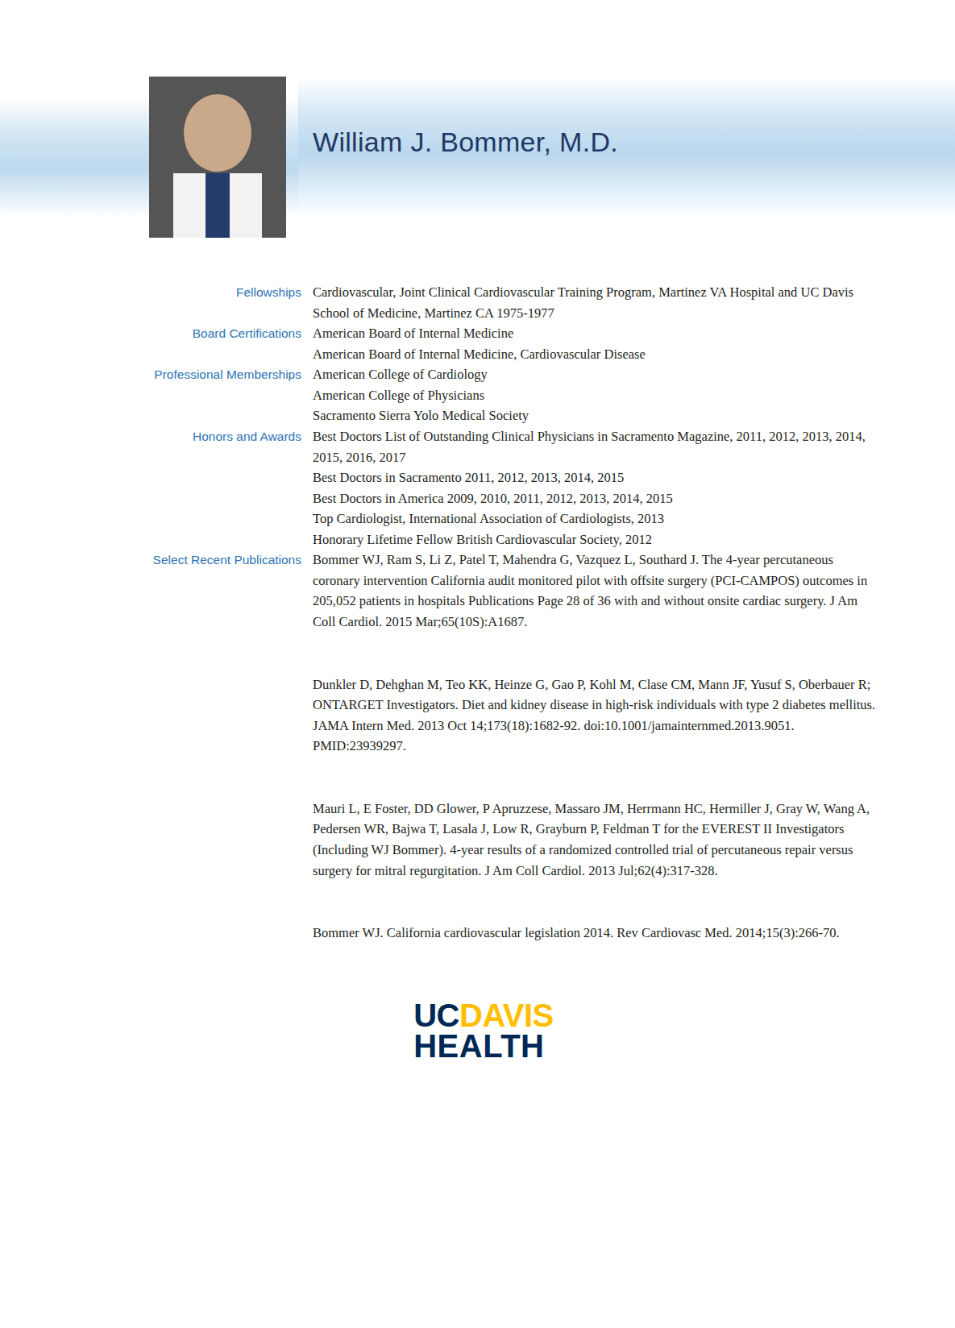William J. Bommer, M.D.
Fellowships
Cardiovascular, Joint Clinical Cardiovascular Training Program, Martinez VA Hospital and UC Davis School of Medicine, Martinez CA 1975-1977
Board Certifications
American Board of Internal Medicine
American Board of Internal Medicine, Cardiovascular Disease
Professional Memberships
American College of Cardiology
American College of Physicians
Sacramento Sierra Yolo Medical Society
Honors and Awards
Best Doctors List of Outstanding Clinical Physicians in Sacramento Magazine, 2011, 2012, 2013, 2014, 2015, 2016, 2017
Best Doctors in Sacramento 2011, 2012, 2013, 2014, 2015
Best Doctors in America 2009, 2010, 2011, 2012, 2013, 2014, 2015
Top Cardiologist, International Association of Cardiologists, 2013
Honorary Lifetime Fellow British Cardiovascular Society, 2012
Select Recent Publications
Bommer WJ, Ram S, Li Z, Patel T, Mahendra G, Vazquez L, Southard J. The 4-year percutaneous coronary intervention California audit monitored pilot with offsite surgery (PCI-CAMPOS) outcomes in 205,052 patients in hospitals Publications Page 28 of 36 with and without onsite cardiac surgery. J Am Coll Cardiol. 2015 Mar;65(10S):A1687.
Dunkler D, Dehghan M, Teo KK, Heinze G, Gao P, Kohl M, Clase CM, Mann JF, Yusuf S, Oberbauer R; ONTARGET Investigators. Diet and kidney disease in high-risk individuals with type 2 diabetes mellitus. JAMA Intern Med. 2013 Oct 14;173(18):1682-92. doi:10.1001/jamainternmed.2013.9051. PMID:23939297.
Mauri L, E Foster, DD Glower, P Apruzzese, Massaro JM, Herrmann HC, Hermiller J, Gray W, Wang A, Pedersen WR, Bajwa T, Lasala J, Low R, Grayburn P, Feldman T for the EVEREST II Investigators (Including WJ Bommer). 4-year results of a randomized controlled trial of percutaneous repair versus surgery for mitral regurgitation. J Am Coll Cardiol. 2013 Jul;62(4):317-328.
Bommer WJ. California cardiovascular legislation 2014. Rev Cardiovasc Med. 2014;15(3):266-70.
UC DAVIS
HEALTH